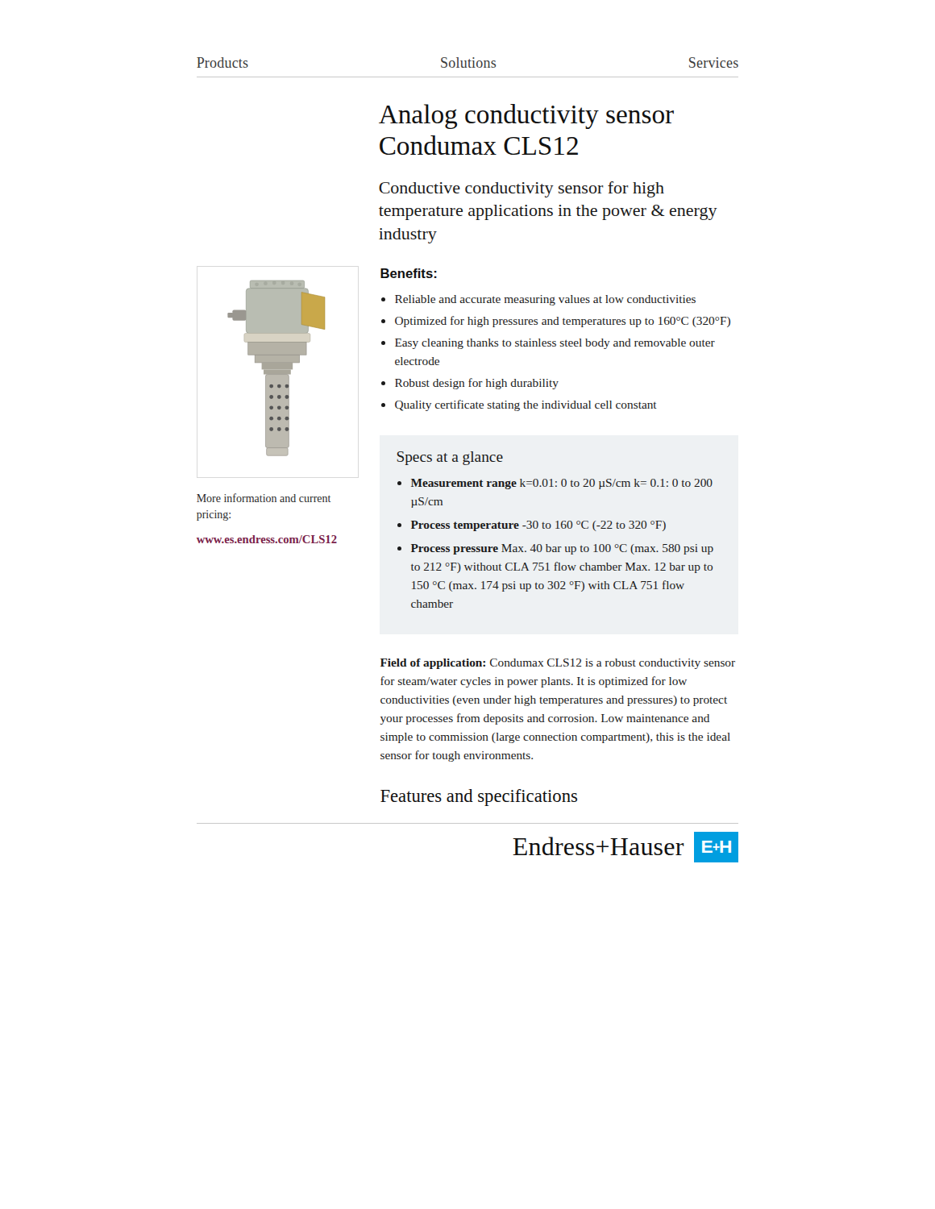Products Solutions Services
Analog conductivity sensor
Condumax CLS12
Conductive conductivity sensor for high temperature applications in the power & energy industry
More information and current pricing: www.es.endress.com/CLS12
Benefits:
Reliable and accurate measuring values at low conductivities
Optimized for high pressures and temperatures up to 160°C (320°F)
Easy cleaning thanks to stainless steel body and removable outer electrode
Robust design for high durability
Quality certificate stating the individual cell constant
Specs at a glance
Measurement range k=0.01: 0 to 20 µS/cm k= 0.1: 0 to 200 µS/cm
Process temperature -30 to 160 °C (-22 to 320 °F)
Process pressure Max. 40 bar up to 100 °C (max. 580 psi up to 212 °F) without CLA 751 flow chamber Max. 12 bar up to 150 °C (max. 174 psi up to 302 °F) with CLA 751 flow chamber
Field of application: Condumax CLS12 is a robust conductivity sensor for steam/water cycles in power plants. It is optimized for low conductivities (even under high temperatures and pressures) to protect your processes from deposits and corrosion. Low maintenance and simple to commission (large connection compartment), this is the ideal sensor for tough environments.
Features and specifications
Endress+Hauser E+H